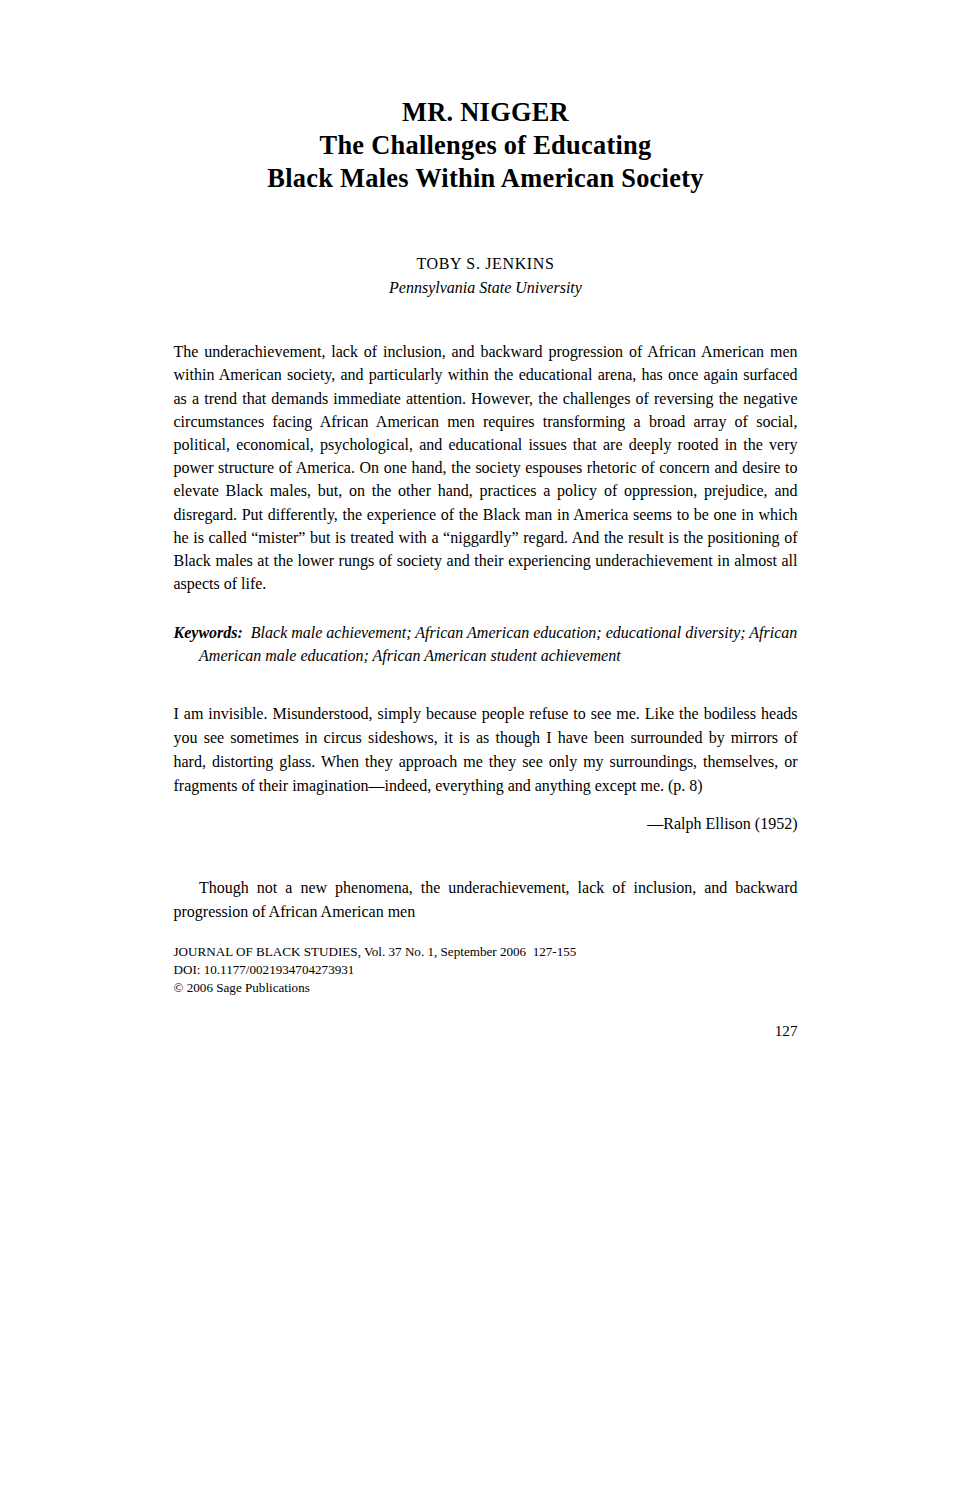MR. NIGGER
The Challenges of Educating
Black Males Within American Society
TOBY S. JENKINS
Pennsylvania State University
The underachievement, lack of inclusion, and backward progression of African American men within American society, and particularly within the educational arena, has once again surfaced as a trend that demands immediate attention. However, the challenges of reversing the negative circumstances facing African American men requires transforming a broad array of social, political, economical, psychological, and educational issues that are deeply rooted in the very power structure of America. On one hand, the society espouses rhetoric of concern and desire to elevate Black males, but, on the other hand, practices a policy of oppression, prejudice, and disregard. Put differently, the experience of the Black man in America seems to be one in which he is called “mister” but is treated with a “niggardly” regard. And the result is the positioning of Black males at the lower rungs of society and their experiencing underachievement in almost all aspects of life.
Keywords: Black male achievement; African American education; educational diversity; African American male education; African American student achievement
I am invisible. Misunderstood, simply because people refuse to see me. Like the bodiless heads you see sometimes in circus sideshows, it is as though I have been surrounded by mirrors of hard, distorting glass. When they approach me they see only my surroundings, themselves, or fragments of their imagination—indeed, everything and anything except me. (p. 8)
—Ralph Ellison (1952)
Though not a new phenomena, the underachievement, lack of inclusion, and backward progression of African American men
JOURNAL OF BLACK STUDIES, Vol. 37 No. 1, September 2006 127-155
DOI: 10.1177/0021934704273931
© 2006 Sage Publications
127